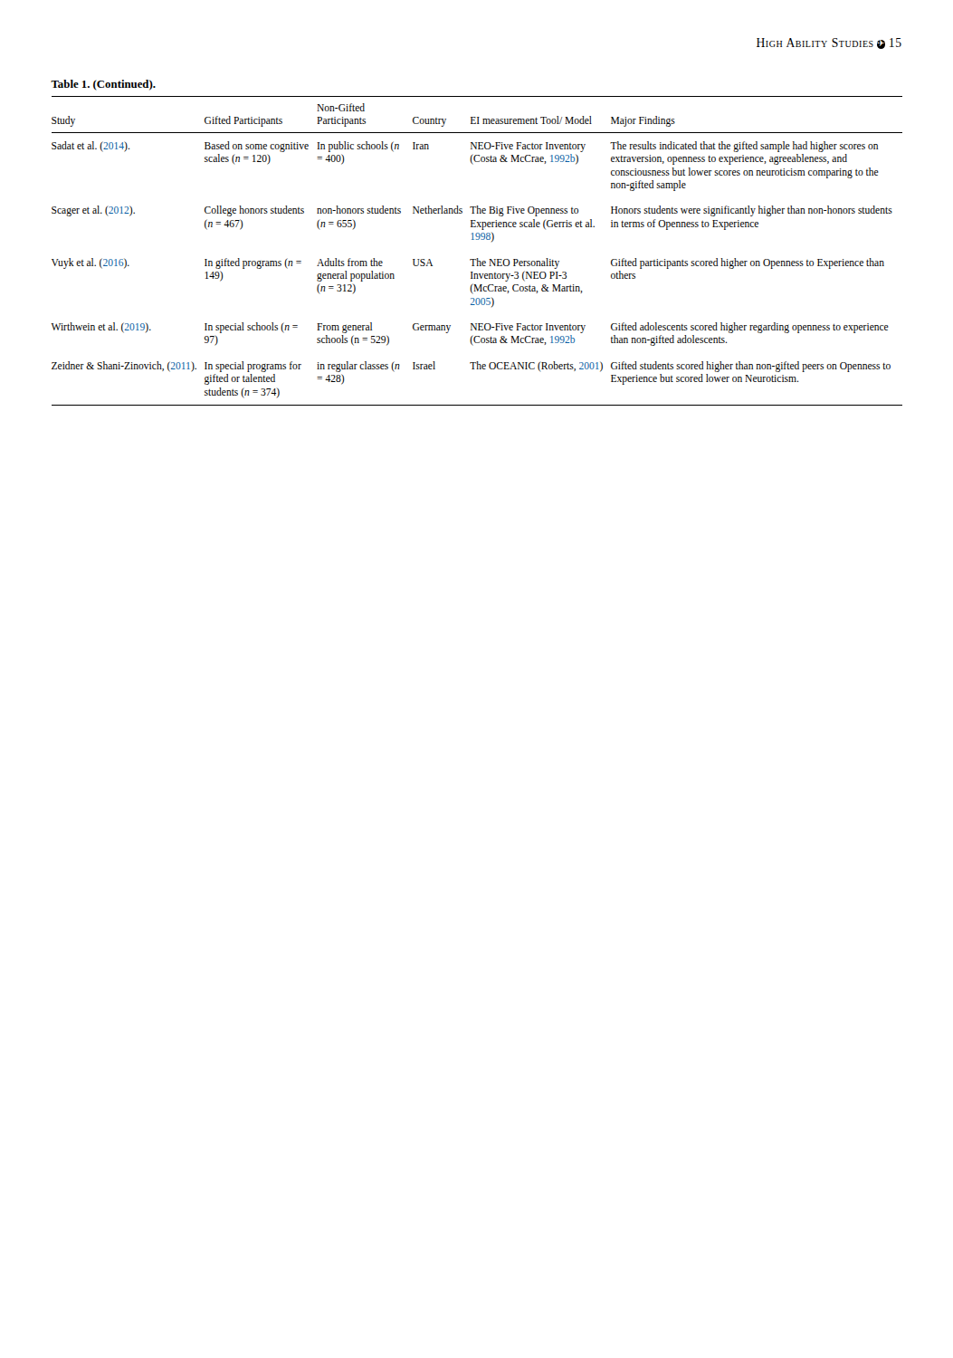High Ability Studies✈15
Table 1. (Continued).
| Study | Gifted Participants | Non-Gifted Participants | Country | EI measurement Tool/ Model | Major Findings |
| --- | --- | --- | --- | --- | --- |
| Sadat et al. ( 2014 ). | Based on some cognitive scales ( n = 120) | In public schools ( n = 400) | Iran | NEO-Five Factor Inventory (Costa & McCrae, 1992b ) | The results indicated that the gifted sample had higher scores on extraversion, openness to experience, agreeableness, and consciousness but lower scores on neuroticism comparing to the non-gifted sample |
| Scager et al. ( 2012 ). | College honors students ( n = 467) | non-honors students ( n = 655) | Netherlands | The Big Five Openness to Experience scale (Gerris et al. 1998 ) | Honors students were significantly higher than non-honors students in terms of Openness to Experience |
| Vuyk et al. ( 2016 ). | In gifted programs ( n = 149) | Adults from the general population ( n = 312) | USA | The NEO Personality Inventory-3 (NEO PI-3 (McCrae, Costa, & Martin, 2005 ) | Gifted participants scored higher on Openness to Experience than others |
| Wirthwein et al. ( 2019 ). | In special schools ( n = 97) | From general schools (n = 529) | Germany | NEO-Five Factor Inventory (Costa & McCrae, 1992b | Gifted adolescents scored higher regarding openness to experience than non-gifted adolescents. |
| Zeidner & Shani-Zinovich, ( 2011 ). | In special programs for gifted or talented students ( n = 374) | in regular classes ( n = 428) | Israel | The OCEANIC (Roberts, 2001 ) | Gifted students scored higher than non-gifted peers on Openness to Experience but scored lower on Neuroticism. |